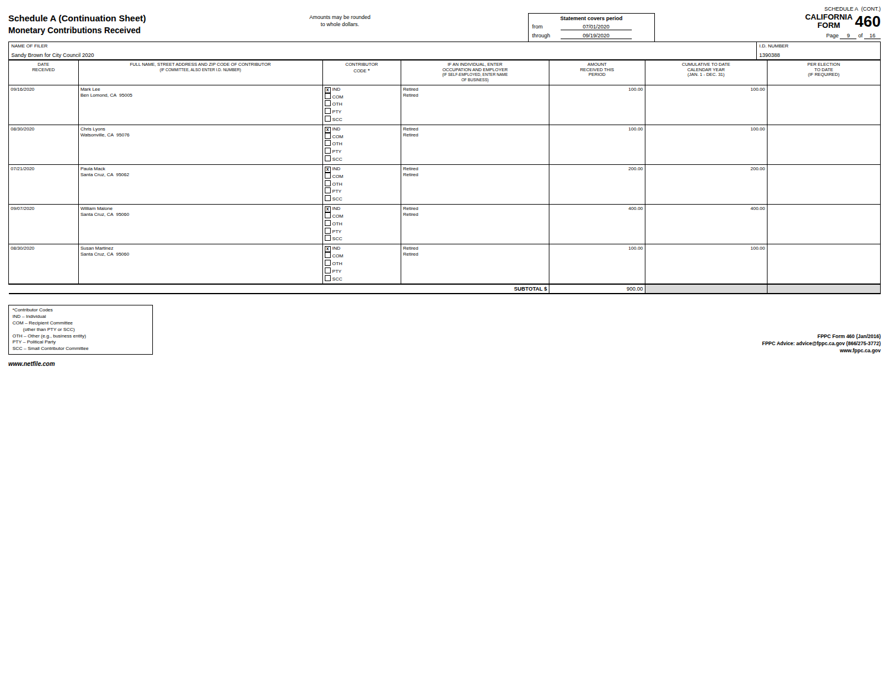SCHEDULE A (CONT.)
Schedule A (Continuation Sheet)
Monetary Contributions Received
Amounts may be rounded
to whole dollars.
Statement covers period
from 07/01/2020
through 09/19/2020
CALIFORNIA
FORM
460
Page 9 of 16
Name of Filer
Sandy Brown for City Council 2020
I.D. Number
1390388
| DATE RECEIVED | FULL NAME, STREET ADDRESS AND ZIP CODE OF CONTRIBUTOR (IF COMMITTEE, ALSO ENTER I.D. NUMBER) | CONTRIBUTOR CODE * | IF AN INDIVIDUAL, ENTER OCCUPATION AND EMPLOYER (IF SELF-EMPLOYED, ENTER NAME OF BUSINESS) | AMOUNT RECEIVED THIS PERIOD | CUMULATIVE TO DATE CALENDAR YEAR (JAN. 1 - DEC. 31) | PER ELECTION TO DATE (IF REQUIRED) |
| --- | --- | --- | --- | --- | --- | --- |
| 09/16/2020 | Mark Lee Ben Lomond, CA 95005 | IND COM OTH PTY SCC | Retired Retired | 100.00 | 100.00 | |
| 08/30/2020 | Chris Lyons Watsonville, CA 95076 | IND COM OTH PTY SCC | Retired Retired | 100.00 | 100.00 | |
| 07/21/2020 | Paula Mack Santa Cruz, CA 95062 | IND COM OTH PTY SCC | Retired Retired | 200.00 | 200.00 | |
| 09/07/2020 | William Malone Santa Cruz, CA 95060 | IND COM OTH PTY SCC | Retired Retired | 400.00 | 400.00 | |
| 08/30/2020 | Susan Martinez Santa Cruz, CA 95060 | IND COM OTH PTY SCC | Retired Retired | 100.00 | 100.00 | |
| SUBTOTAL $ | 900.00 | | |
*Contributor Codes
IND – Individual
COM – Recipient Committee
(other than PTY or SCC)
OTH – Other (e.g., business entity)
PTY – Political Party
SCC – Small Contributor Committee
FPPC Form 460 (Jan/2016)
FPPC Advice: advice@fppc.ca.gov (866/275-3772)
www.fppc.ca.gov
www.netfile.com